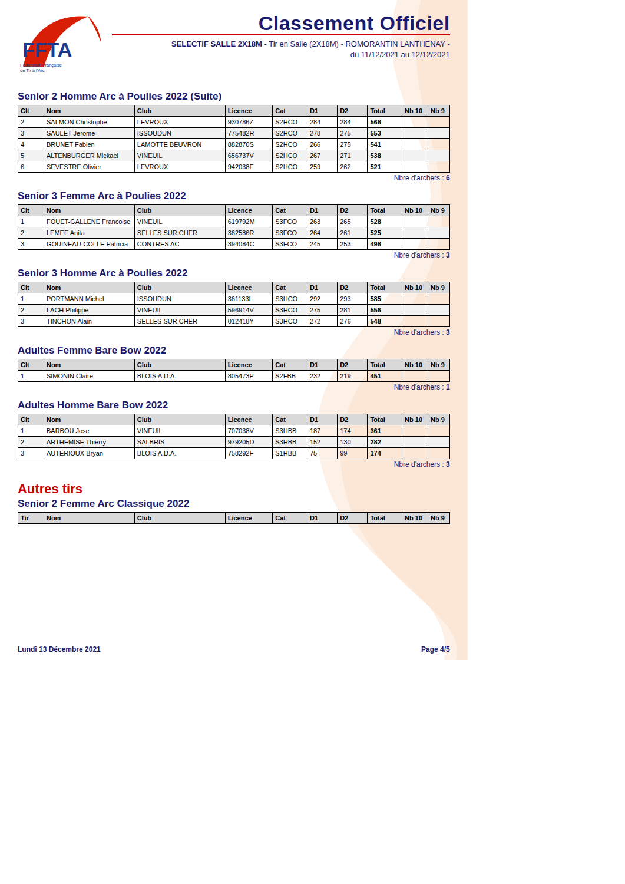FFTA Fédération Française de Tir à l'Arc
Classement Officiel
SELECTIF SALLE 2X18M - Tir en Salle (2X18M) - ROMORANTIN LANTHENAY -
du 11/12/2021 au 12/12/2021
Senior 2 Homme Arc à Poulies 2022 (Suite)
| Clt | Nom | Club | Licence | Cat | D1 | D2 | Total | Nb 10 | Nb 9 |
| --- | --- | --- | --- | --- | --- | --- | --- | --- | --- |
| 2 | SALMON Christophe | LEVROUX | 930786Z | S2HCO | 284 | 284 | 568 | | |
| 3 | SAULET Jerome | ISSOUDUN | 775482R | S2HCO | 278 | 275 | 553 | | |
| 4 | BRUNET Fabien | LAMOTTE BEUVRON | 882870S | S2HCO | 266 | 275 | 541 | | |
| 5 | ALTENBURGER Mickael | VINEUIL | 656737V | S2HCO | 267 | 271 | 538 | | |
| 6 | SEVESTRE Olivier | LEVROUX | 942038E | S2HCO | 259 | 262 | 521 | | |
Nbre d'archers : 6
Senior 3 Femme Arc à Poulies 2022
| Clt | Nom | Club | Licence | Cat | D1 | D2 | Total | Nb 10 | Nb 9 |
| --- | --- | --- | --- | --- | --- | --- | --- | --- | --- |
| 1 | FOUET-GALLENE Francoise | VINEUIL | 619792M | S3FCO | 263 | 265 | 528 | | |
| 2 | LEMEE Anita | SELLES SUR CHER | 362586R | S3FCO | 264 | 261 | 525 | | |
| 3 | GOUINEAU-COLLE Patricia | CONTRES AC | 394084C | S3FCO | 245 | 253 | 498 | | |
Nbre d'archers : 3
Senior 3 Homme Arc à Poulies 2022
| Clt | Nom | Club | Licence | Cat | D1 | D2 | Total | Nb 10 | Nb 9 |
| --- | --- | --- | --- | --- | --- | --- | --- | --- | --- |
| 1 | PORTMANN Michel | ISSOUDUN | 361133L | S3HCO | 292 | 293 | 585 | | |
| 2 | LACH Philippe | VINEUIL | 596914V | S3HCO | 275 | 281 | 556 | | |
| 3 | TINCHON Alain | SELLES SUR CHER | 012418Y | S3HCO | 272 | 276 | 548 | | |
Nbre d'archers : 3
Adultes Femme Bare Bow 2022
| Clt | Nom | Club | Licence | Cat | D1 | D2 | Total | Nb 10 | Nb 9 |
| --- | --- | --- | --- | --- | --- | --- | --- | --- | --- |
| 1 | SIMONIN Claire | BLOIS A.D.A. | 805473P | S2FBB | 232 | 219 | 451 | | |
Nbre d'archers : 1
Adultes Homme Bare Bow 2022
| Clt | Nom | Club | Licence | Cat | D1 | D2 | Total | Nb 10 | Nb 9 |
| --- | --- | --- | --- | --- | --- | --- | --- | --- | --- |
| 1 | BARBOU Jose | VINEUIL | 707038V | S3HBB | 187 | 174 | 361 | | |
| 2 | ARTHEMISE Thierry | SALBRIS | 979205D | S3HBB | 152 | 130 | 282 | | |
| 3 | AUTERIOUX Bryan | BLOIS A.D.A. | 758292F | S1HBB | 75 | 99 | 174 | | |
Nbre d'archers : 3
Autres tirs
Senior 2 Femme Arc Classique 2022
| Tir | Nom | Club | Licence | Cat | D1 | D2 | Total | Nb 10 | Nb 9 |
| --- | --- | --- | --- | --- | --- | --- | --- | --- | --- |
Lundi 13 Décembre 2021
Page 4/5